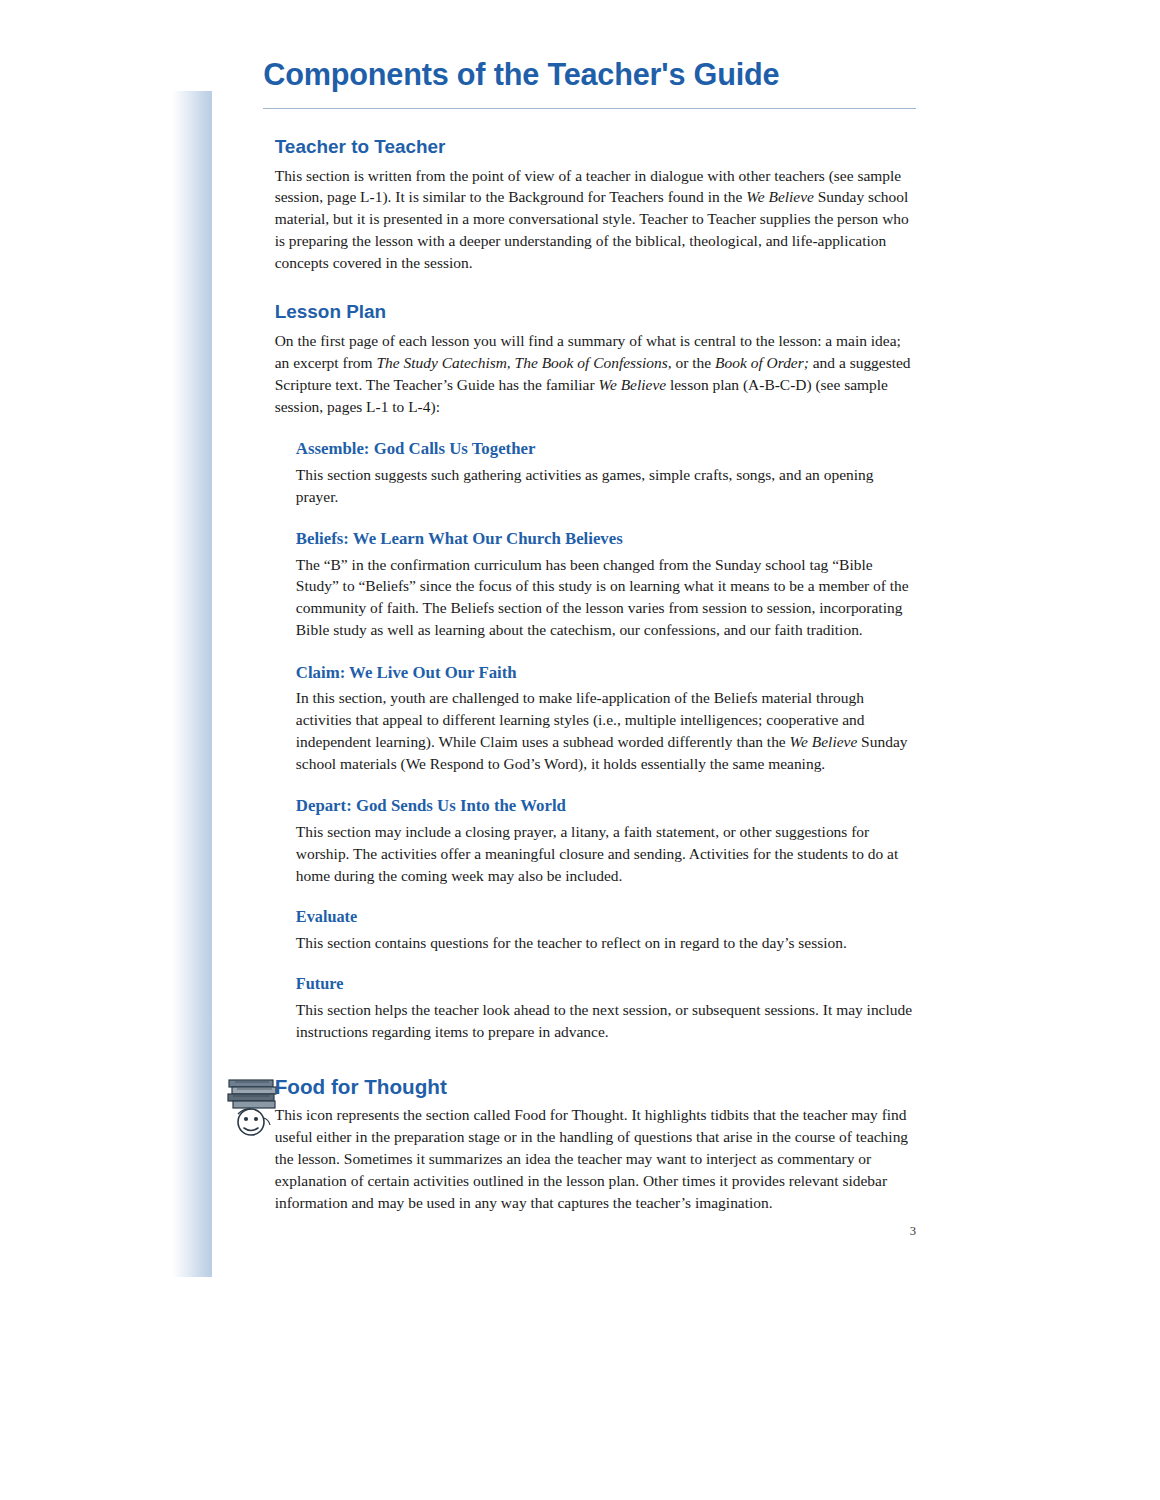Components of the Teacher's Guide
Teacher to Teacher
This section is written from the point of view of a teacher in dialogue with other teachers (see sample session, page L-1). It is similar to the Background for Teachers found in the We Believe Sunday school material, but it is presented in a more conversational style. Teacher to Teacher supplies the person who is preparing the lesson with a deeper understanding of the biblical, theological, and life-application concepts covered in the session.
Lesson Plan
On the first page of each lesson you will find a summary of what is central to the lesson: a main idea; an excerpt from The Study Catechism, The Book of Confessions, or the Book of Order; and a suggested Scripture text. The Teacher’s Guide has the familiar We Believe lesson plan (A-B-C-D) (see sample session, pages L-1 to L-4):
Assemble: God Calls Us Together
This section suggests such gathering activities as games, simple crafts, songs, and an opening prayer.
Beliefs: We Learn What Our Church Believes
The “B” in the confirmation curriculum has been changed from the Sunday school tag “Bible Study” to “Beliefs” since the focus of this study is on learning what it means to be a member of the community of faith. The Beliefs section of the lesson varies from session to session, incorporating Bible study as well as learning about the catechism, our confessions, and our faith tradition.
Claim: We Live Out Our Faith
In this section, youth are challenged to make life-application of the Beliefs material through activities that appeal to different learning styles (i.e., multiple intelligences; cooperative and independent learning). While Claim uses a subhead worded differently than the We Believe Sunday school materials (We Respond to God’s Word), it holds essentially the same meaning.
Depart: God Sends Us Into the World
This section may include a closing prayer, a litany, a faith statement, or other suggestions for worship. The activities offer a meaningful closure and sending. Activities for the students to do at home during the coming week may also be included.
Evaluate
This section contains questions for the teacher to reflect on in regard to the day’s session.
Future
This section helps the teacher look ahead to the next session, or subsequent sessions. It may include instructions regarding items to prepare in advance.
Food for Thought
This icon represents the section called Food for Thought. It highlights tidbits that the teacher may find useful either in the preparation stage or in the handling of questions that arise in the course of teaching the lesson. Sometimes it summarizes an idea the teacher may want to interject as commentary or explanation of certain activities outlined in the lesson plan. Other times it provides relevant sidebar information and may be used in any way that captures the teacher’s imagination.
3